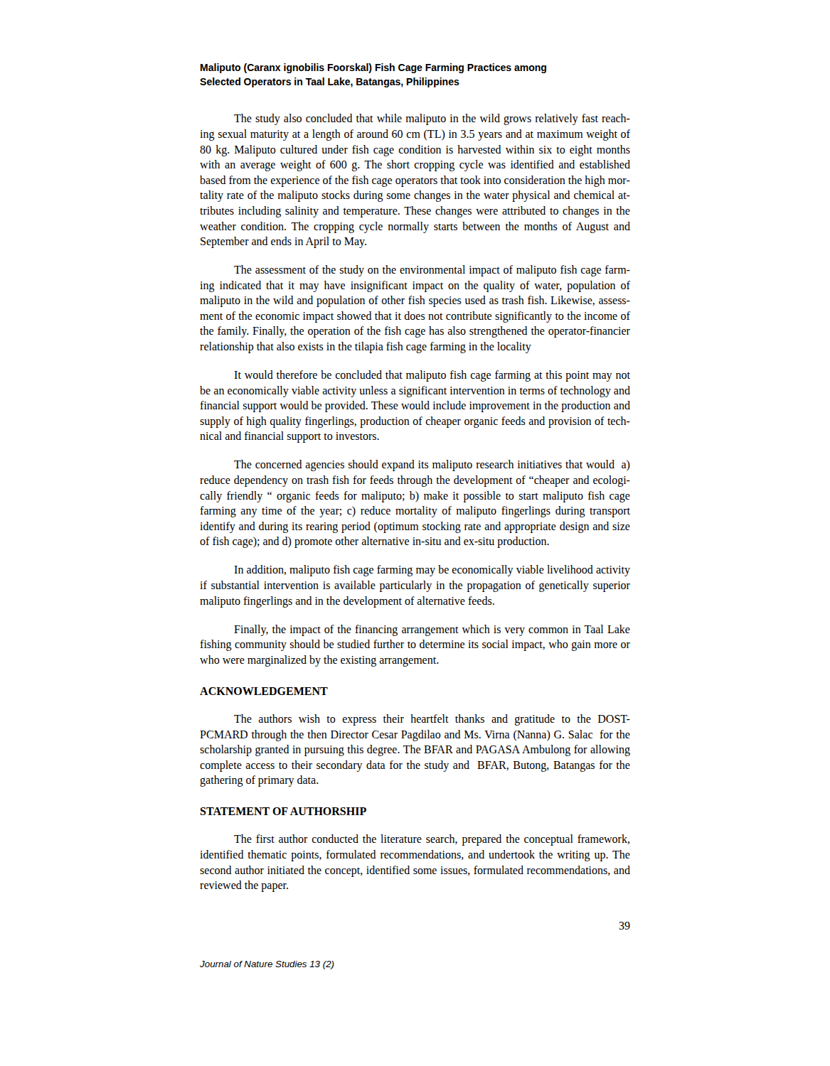Maliputo (Caranx ignobilis Foorskal) Fish Cage Farming Practices among
Selected Operators in Taal Lake, Batangas, Philippines
The study also concluded that while maliputo in the wild grows relatively fast reaching sexual maturity at a length of around 60 cm (TL) in 3.5 years and at maximum weight of 80 kg. Maliputo cultured under fish cage condition is harvested within six to eight months with an average weight of 600 g. The short cropping cycle was identified and established based from the experience of the fish cage operators that took into consideration the high mortality rate of the maliputo stocks during some changes in the water physical and chemical attributes including salinity and temperature. These changes were attributed to changes in the weather condition. The cropping cycle normally starts between the months of August and September and ends in April to May.
The assessment of the study on the environmental impact of maliputo fish cage farming indicated that it may have insignificant impact on the quality of water, population of maliputo in the wild and population of other fish species used as trash fish. Likewise, assessment of the economic impact showed that it does not contribute significantly to the income of the family. Finally, the operation of the fish cage has also strengthened the operator-financier relationship that also exists in the tilapia fish cage farming in the locality
It would therefore be concluded that maliputo fish cage farming at this point may not be an economically viable activity unless a significant intervention in terms of technology and financial support would be provided. These would include improvement in the production and supply of high quality fingerlings, production of cheaper organic feeds and provision of technical and financial support to investors.
The concerned agencies should expand its maliputo research initiatives that would a) reduce dependency on trash fish for feeds through the development of “cheaper and ecologically friendly “ organic feeds for maliputo; b) make it possible to start maliputo fish cage farming any time of the year; c) reduce mortality of maliputo fingerlings during transport identify and during its rearing period (optimum stocking rate and appropriate design and size of fish cage); and d) promote other alternative in-situ and ex-situ production.
In addition, maliputo fish cage farming may be economically viable livelihood activity if substantial intervention is available particularly in the propagation of genetically superior maliputo fingerlings and in the development of alternative feeds.
Finally, the impact of the financing arrangement which is very common in Taal Lake fishing community should be studied further to determine its social impact, who gain more or who were marginalized by the existing arrangement.
Acknowledgement
The authors wish to express their heartfelt thanks and gratitude to the DOST-PCMARD through the then Director Cesar Pagdilao and Ms. Virna (Nanna) G. Salac for the scholarship granted in pursuing this degree. The BFAR and PAGASA Ambulong for allowing complete access to their secondary data for the study and BFAR, Butong, Batangas for the gathering of primary data.
Statement of Authorship
The first author conducted the literature search, prepared the conceptual framework, identified thematic points, formulated recommendations, and undertook the writing up. The second author initiated the concept, identified some issues, formulated recommendations, and reviewed the paper.
39
Journal of Nature Studies 13 (2)